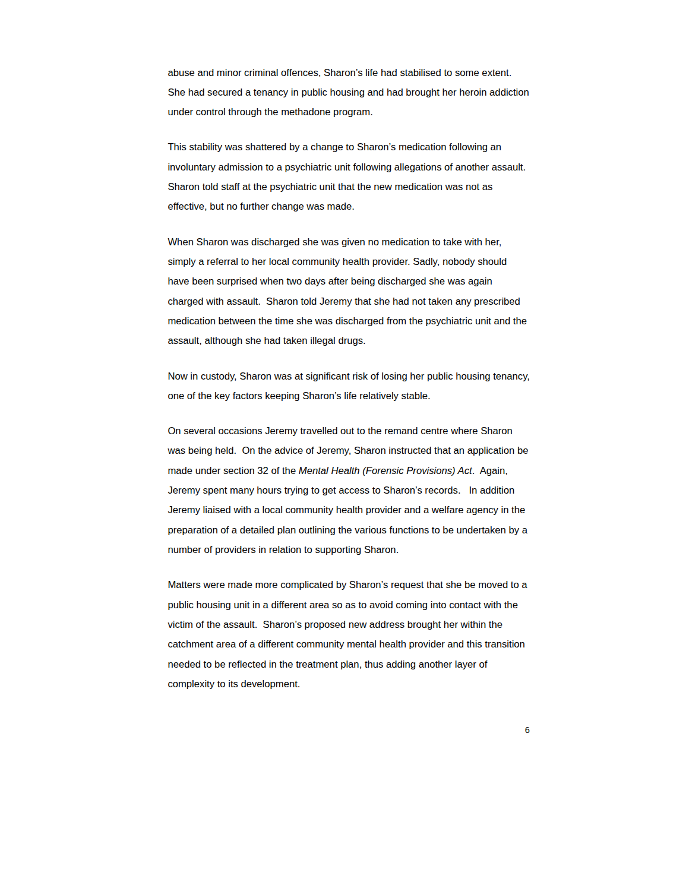abuse and minor criminal offences, Sharon’s life had stabilised to some extent. She had secured a tenancy in public housing and had brought her heroin addiction under control through the methadone program.
This stability was shattered by a change to Sharon’s medication following an involuntary admission to a psychiatric unit following allegations of another assault. Sharon told staff at the psychiatric unit that the new medication was not as effective, but no further change was made.
When Sharon was discharged she was given no medication to take with her, simply a referral to her local community health provider. Sadly, nobody should have been surprised when two days after being discharged she was again charged with assault. Sharon told Jeremy that she had not taken any prescribed medication between the time she was discharged from the psychiatric unit and the assault, although she had taken illegal drugs.
Now in custody, Sharon was at significant risk of losing her public housing tenancy, one of the key factors keeping Sharon’s life relatively stable.
On several occasions Jeremy travelled out to the remand centre where Sharon was being held. On the advice of Jeremy, Sharon instructed that an application be made under section 32 of the Mental Health (Forensic Provisions) Act. Again, Jeremy spent many hours trying to get access to Sharon’s records. In addition Jeremy liaised with a local community health provider and a welfare agency in the preparation of a detailed plan outlining the various functions to be undertaken by a number of providers in relation to supporting Sharon.
Matters were made more complicated by Sharon’s request that she be moved to a public housing unit in a different area so as to avoid coming into contact with the victim of the assault. Sharon’s proposed new address brought her within the catchment area of a different community mental health provider and this transition needed to be reflected in the treatment plan, thus adding another layer of complexity to its development.
6